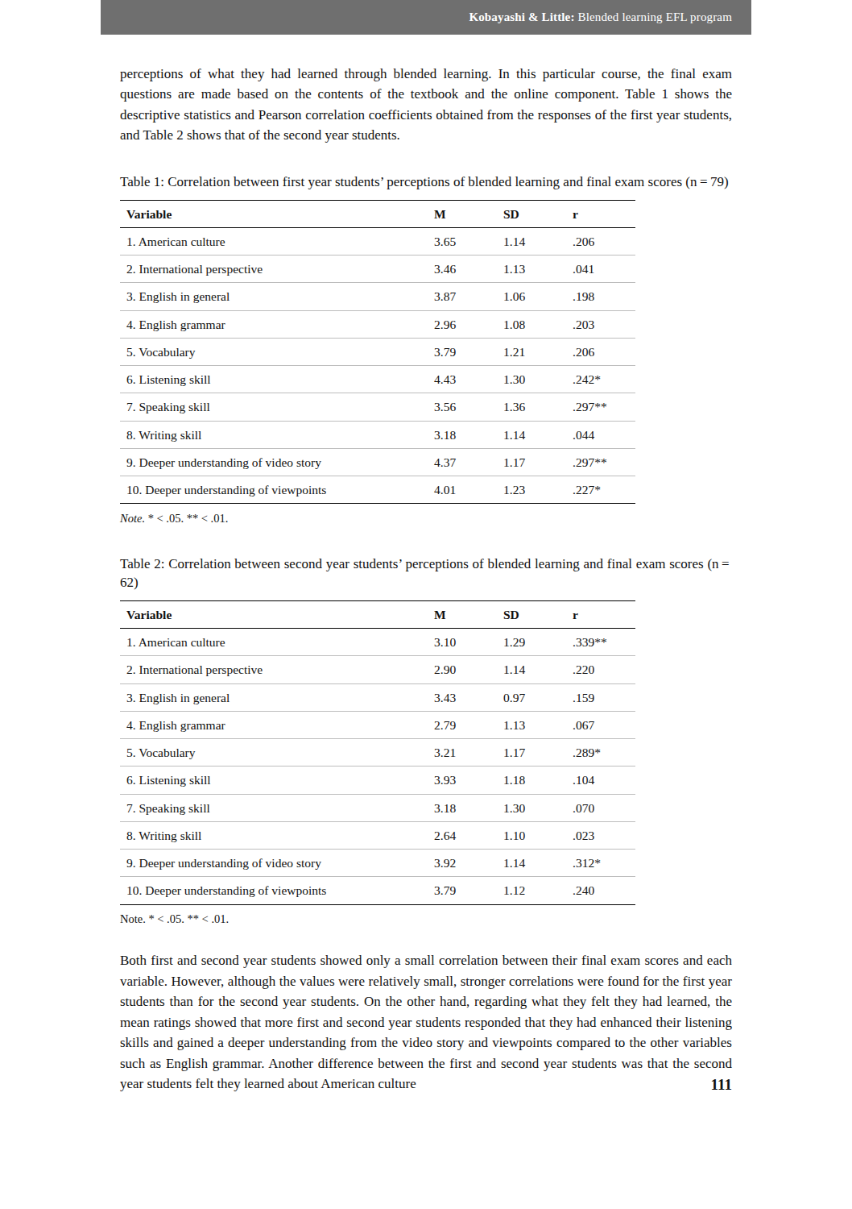Kobayashi & Little: Blended learning EFL program
perceptions of what they had learned through blended learning. In this particular course, the final exam questions are made based on the contents of the textbook and the online component. Table 1 shows the descriptive statistics and Pearson correlation coefficients obtained from the responses of the first year students, and Table 2 shows that of the second year students.
Table 1: Correlation between first year students’ perceptions of blended learning and final exam scores (n = 79)
| Variable | M | SD | r |
| --- | --- | --- | --- |
| 1. American culture | 3.65 | 1.14 | .206 |
| 2. International perspective | 3.46 | 1.13 | .041 |
| 3. English in general | 3.87 | 1.06 | .198 |
| 4. English grammar | 2.96 | 1.08 | .203 |
| 5. Vocabulary | 3.79 | 1.21 | .206 |
| 6. Listening skill | 4.43 | 1.30 | .242* |
| 7. Speaking skill | 3.56 | 1.36 | .297** |
| 8. Writing skill | 3.18 | 1.14 | .044 |
| 9. Deeper understanding of video story | 4.37 | 1.17 | .297** |
| 10. Deeper understanding of viewpoints | 4.01 | 1.23 | .227* |
Note. * < .05. ** < .01.
Table 2: Correlation between second year students’ perceptions of blended learning and final exam scores (n = 62)
| Variable | M | SD | r |
| --- | --- | --- | --- |
| 1. American culture | 3.10 | 1.29 | .339** |
| 2. International perspective | 2.90 | 1.14 | .220 |
| 3. English in general | 3.43 | 0.97 | .159 |
| 4. English grammar | 2.79 | 1.13 | .067 |
| 5. Vocabulary | 3.21 | 1.17 | .289* |
| 6. Listening skill | 3.93 | 1.18 | .104 |
| 7. Speaking skill | 3.18 | 1.30 | .070 |
| 8. Writing skill | 2.64 | 1.10 | .023 |
| 9. Deeper understanding of video story | 3.92 | 1.14 | .312* |
| 10. Deeper understanding of viewpoints | 3.79 | 1.12 | .240 |
Note. * < .05. ** < .01.
Both first and second year students showed only a small correlation between their final exam scores and each variable. However, although the values were relatively small, stronger correlations were found for the first year students than for the second year students. On the other hand, regarding what they felt they had learned, the mean ratings showed that more first and second year students responded that they had enhanced their listening skills and gained a deeper understanding from the video story and viewpoints compared to the other variables such as English grammar. Another difference between the first and second year students was that the second year students felt they learned about American culture 111